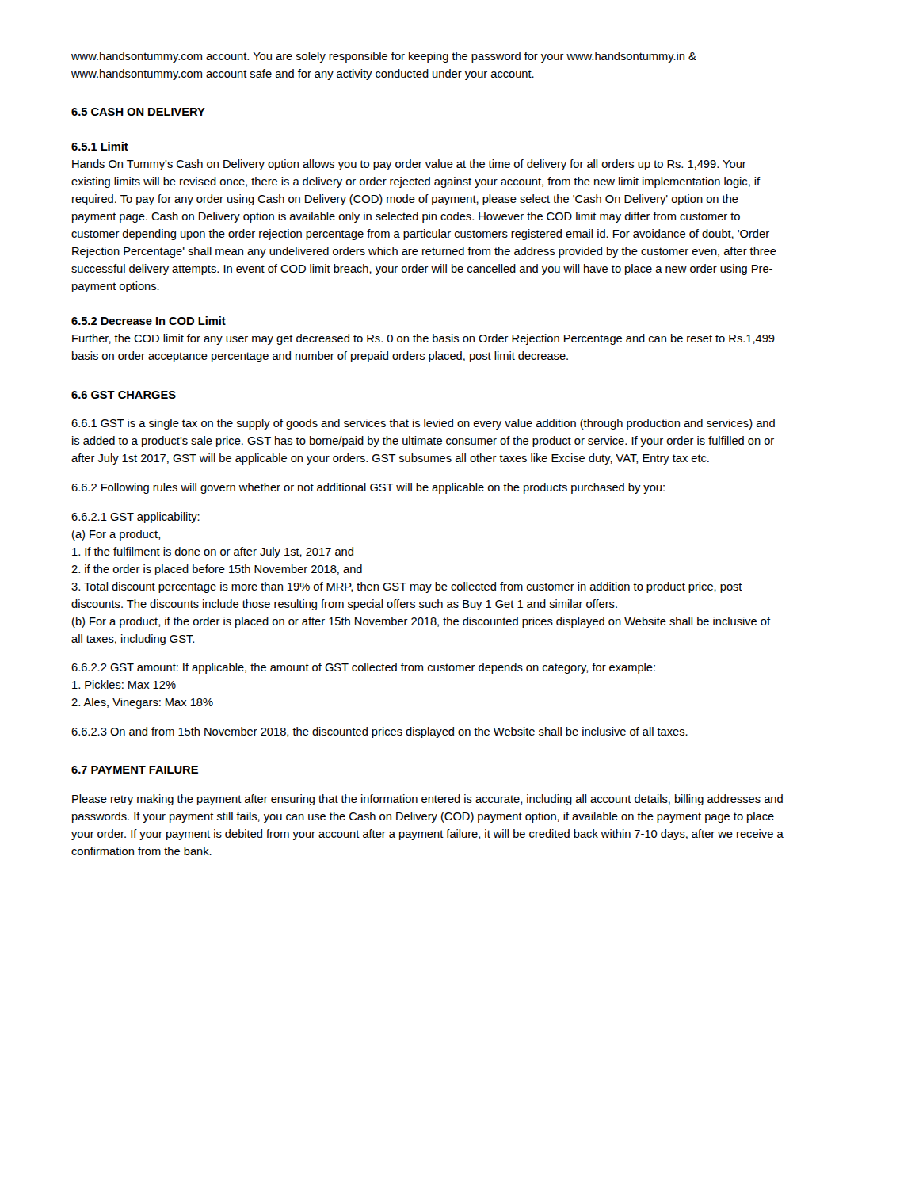www.handsontummy.com account. You are solely responsible for keeping the password for your www.handsontummy.in & www.handsontummy.com account safe and for any activity conducted under your account.
6.5 CASH ON DELIVERY
6.5.1 Limit
Hands On Tummy's Cash on Delivery option allows you to pay order value at the time of delivery for all orders up to Rs. 1,499. Your existing limits will be revised once, there is a delivery or order rejected against your account, from the new limit implementation logic, if required. To pay for any order using Cash on Delivery (COD) mode of payment, please select the 'Cash On Delivery' option on the payment page. Cash on Delivery option is available only in selected pin codes. However the COD limit may differ from customer to customer depending upon the order rejection percentage from a particular customers registered email id. For avoidance of doubt, 'Order Rejection Percentage' shall mean any undelivered orders which are returned from the address provided by the customer even, after three successful delivery attempts. In event of COD limit breach, your order will be cancelled and you will have to place a new order using Pre-payment options.
6.5.2 Decrease In COD Limit
Further, the COD limit for any user may get decreased to Rs. 0 on the basis on Order Rejection Percentage and can be reset to Rs.1,499 basis on order acceptance percentage and number of prepaid orders placed, post limit decrease.
6.6 GST CHARGES
6.6.1 GST is a single tax on the supply of goods and services that is levied on every value addition (through production and services) and is added to a product's sale price. GST has to borne/paid by the ultimate consumer of the product or service. If your order is fulfilled on or after July 1st 2017, GST will be applicable on your orders. GST subsumes all other taxes like Excise duty, VAT, Entry tax etc.
6.6.2 Following rules will govern whether or not additional GST will be applicable on the products purchased by you:
6.6.2.1 GST applicability:
(a) For a product,
1. If the fulfilment is done on or after July 1st, 2017 and
2. if the order is placed before 15th November 2018, and
3. Total discount percentage is more than 19% of MRP, then GST may be collected from customer in addition to product price, post discounts. The discounts include those resulting from special offers such as Buy 1 Get 1 and similar offers.
(b) For a product, if the order is placed on or after 15th November 2018, the discounted prices displayed on Website shall be inclusive of all taxes, including GST.
6.6.2.2 GST amount: If applicable, the amount of GST collected from customer depends on category, for example:
1. Pickles: Max 12%
2. Ales, Vinegars: Max 18%
6.6.2.3 On and from 15th November 2018, the discounted prices displayed on the Website shall be inclusive of all taxes.
6.7 PAYMENT FAILURE
Please retry making the payment after ensuring that the information entered is accurate, including all account details, billing addresses and passwords. If your payment still fails, you can use the Cash on Delivery (COD) payment option, if available on the payment page to place your order. If your payment is debited from your account after a payment failure, it will be credited back within 7-10 days, after we receive a confirmation from the bank.